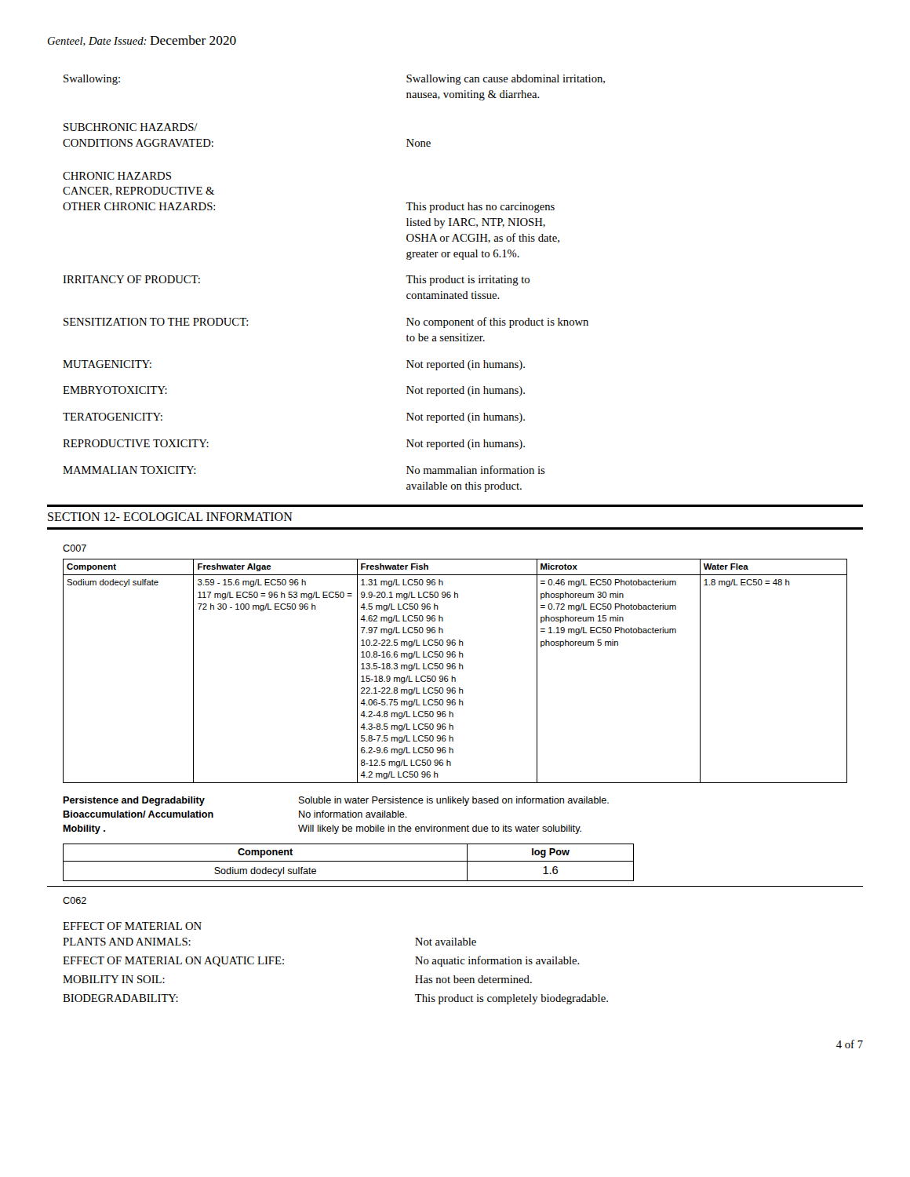Genteel, Date Issued: December 2020
Swallowing:
Swallowing can cause abdominal irritation,
nausea, vomiting & diarrhea.
SUBCHRONIC HAZARDS/
CONDITIONS AGGRAVATED:
None
CHRONIC HAZARDS
CANCER, REPRODUCTIVE &
OTHER CHRONIC HAZARDS:
This product has no carcinogens
listed by IARC, NTP, NIOSH,
OSHA or ACGIH, as of this date,
greater or equal to 6.1%.
IRRITANCY OF PRODUCT:
This product is irritating to
contaminated tissue.
SENSITIZATION TO THE PRODUCT:
No component of this product is known
to be a sensitizer.
MUTAGENICITY:
Not reported (in humans).
EMBRYOTOXICITY:
Not reported (in humans).
TERATOGENICITY:
Not reported (in humans).
REPRODUCTIVE TOXICITY:
Not reported (in humans).
MAMMALIAN TOXICITY:
No mammalian information is
available on this product.
SECTION 12- ECOLOGICAL INFORMATION
C007
| Component | Freshwater Algae | Freshwater Fish | Microtox | Water Flea |
| --- | --- | --- | --- | --- |
| Sodium dodecyl sulfate | 3.59 - 15.6 mg/L EC50 96 h 117 mg/L EC50 = 96 h 53 mg/L EC50 = 72 h 30 - 100 mg/L EC50 96 h | 1.31 mg/L LC50 96 h 9.9-20.1 mg/L LC50 96 h 4.5 mg/L LC50 96 h 4.62 mg/L LC50 96 h 7.97 mg/L LC50 96 h 10.2-22.5 mg/L LC50 96 h 10.8-16.6 mg/L LC50 96 h 13.5-18.3 mg/L LC50 96 h 15-18.9 mg/L LC50 96 h 22.1-22.8 mg/L LC50 96 h 4.06-5.75 mg/L LC50 96 h 4.2-4.8 mg/L LC50 96 h 4.3-8.5 mg/L LC50 96 h 5.8-7.5 mg/L LC50 96 h 6.2-9.6 mg/L LC50 96 h 8-12.5 mg/L LC50 96 h 4.2 mg/L LC50 96 h | = 0.46 mg/L EC50 Photobacterium phosphoreum 30 min = 0.72 mg/L EC50 Photobacterium phosphoreum 15 min = 1.19 mg/L EC50 Photobacterium phosphoreum 5 min | 1.8 mg/L EC50 = 48 h |
Persistence and Degradability
Soluble in water Persistence is unlikely based on information available.
Bioaccumulation/ Accumulation
No information available.
Mobility .
Will likely be mobile in the environment due to its water solubility.
| Component | log Pow |
| --- | --- |
| Sodium dodecyl sulfate | 1.6 |
C062
EFFECT OF MATERIAL ON
PLANTS AND ANIMALS:
Not available
EFFECT OF MATERIAL ON AQUATIC LIFE:
No aquatic information is available.
MOBILITY IN SOIL:
Has not been determined.
BIODEGRADABILITY:
This product is completely biodegradable.
4 of 7